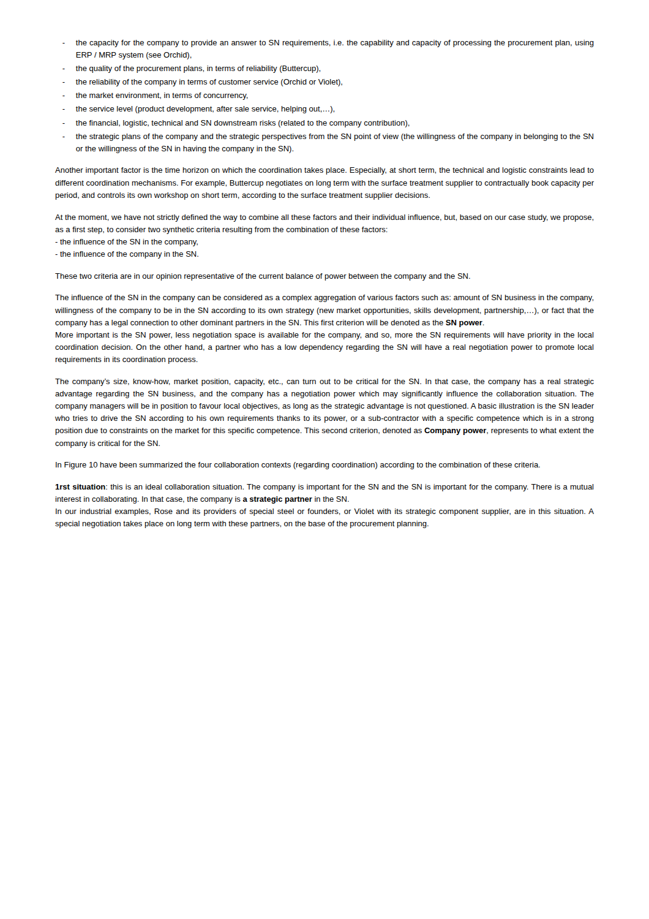the capacity for the company to provide an answer to SN requirements, i.e. the capability and capacity of processing the procurement plan, using ERP / MRP system (see Orchid),
the quality of the procurement plans, in terms of reliability (Buttercup),
the reliability of the company in terms of customer service (Orchid or Violet),
the market environment, in terms of concurrency,
the service level (product development, after sale service, helping out,…),
the financial, logistic, technical and SN downstream risks (related to the company contribution),
the strategic plans of the company and the strategic perspectives from the SN point of view (the willingness of the company in belonging to the SN or the willingness of the SN in having the company in the SN).
Another important factor is the time horizon on which the coordination takes place. Especially, at short term, the technical and logistic constraints lead to different coordination mechanisms. For example, Buttercup negotiates on long term with the surface treatment supplier to contractually book capacity per period, and controls its own workshop on short term, according to the surface treatment supplier decisions.
At the moment, we have not strictly defined the way to combine all these factors and their individual influence, but, based on our case study, we propose, as a first step, to consider two synthetic criteria resulting from the combination of these factors:
- the influence of the SN in the company,
- the influence of the company in the SN.
These two criteria are in our opinion representative of the current balance of power between the company and the SN.
The influence of the SN in the company can be considered as a complex aggregation of various factors such as: amount of SN business in the company, willingness of the company to be in the SN according to its own strategy (new market opportunities, skills development, partnership,…), or fact that the company has a legal connection to other dominant partners in the SN. This first criterion will be denoted as the SN power.
More important is the SN power, less negotiation space is available for the company, and so, more the SN requirements will have priority in the local coordination decision. On the other hand, a partner who has a low dependency regarding the SN will have a real negotiation power to promote local requirements in its coordination process.
The company’s size, know-how, market position, capacity, etc., can turn out to be critical for the SN. In that case, the company has a real strategic advantage regarding the SN business, and the company has a negotiation power which may significantly influence the collaboration situation. The company managers will be in position to favour local objectives, as long as the strategic advantage is not questioned. A basic illustration is the SN leader who tries to drive the SN according to his own requirements thanks to its power, or a sub-contractor with a specific competence which is in a strong position due to constraints on the market for this specific competence. This second criterion, denoted as Company power, represents to what extent the company is critical for the SN.
In Figure 10 have been summarized the four collaboration contexts (regarding coordination) according to the combination of these criteria.
1rst situation: this is an ideal collaboration situation. The company is important for the SN and the SN is important for the company. There is a mutual interest in collaborating. In that case, the company is a strategic partner in the SN.
In our industrial examples, Rose and its providers of special steel or founders, or Violet with its strategic component supplier, are in this situation. A special negotiation takes place on long term with these partners, on the base of the procurement planning.